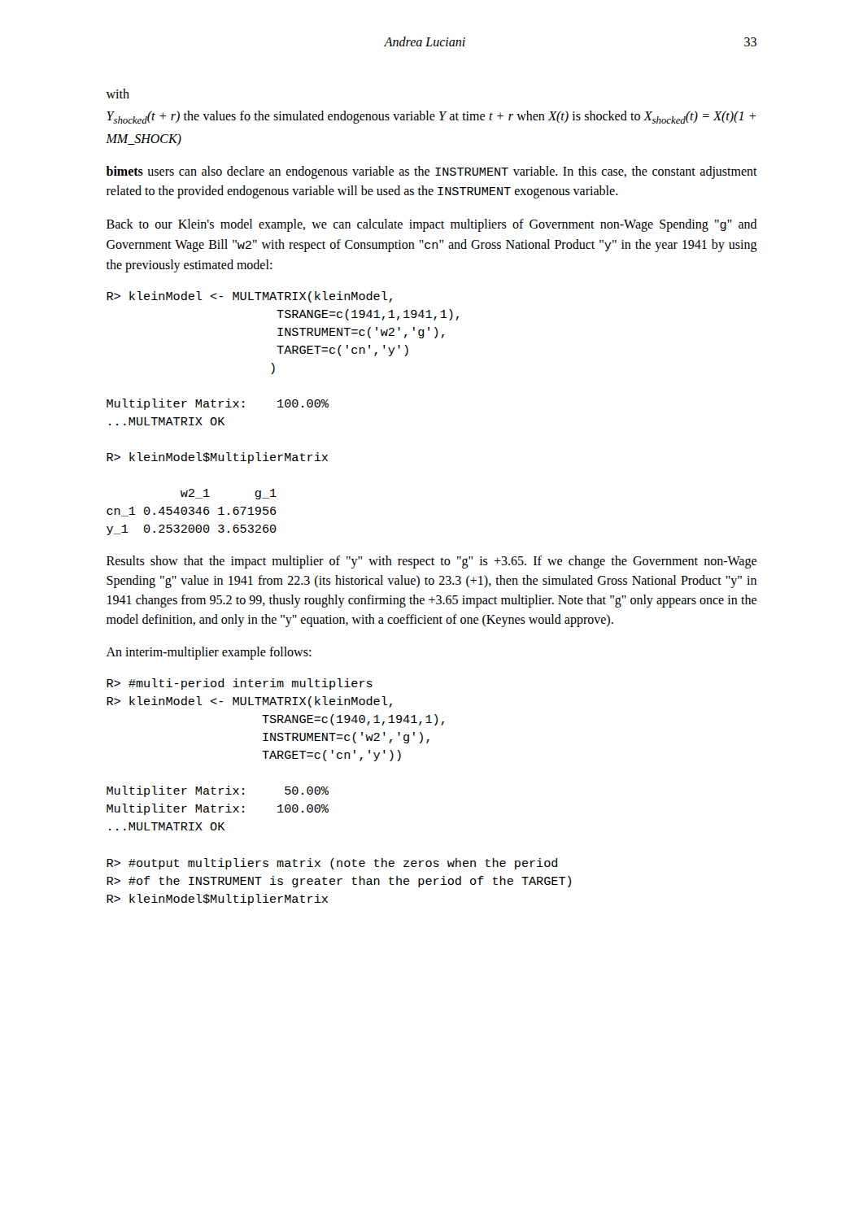Andrea Luciani 33
with
Yshocked(t + r) the values fo the simulated endogenous variable Y at time t + r when X(t) is shocked to Xshocked(t) = X(t)(1 + MM_SHOCK)
bimets users can also declare an endogenous variable as the INSTRUMENT variable. In this case, the constant adjustment related to the provided endogenous variable will be used as the INSTRUMENT exogenous variable.
Back to our Klein's model example, we can calculate impact multipliers of Government non-Wage Spending "g" and Government Wage Bill "w2" with respect of Consumption "cn" and Gross National Product "y" in the year 1941 by using the previously estimated model:
R> kleinModel <- MULTMATRIX(kleinModel,
                       TSRANGE=c(1941,1,1941,1),
                       INSTRUMENT=c('w2','g'),
                       TARGET=c('cn','y')
                      )

Multipliter Matrix:    100.00%
...MULTMATRIX OK

R> kleinModel$MultiplierMatrix

          w2_1      g_1
cn_1 0.4540346 1.671956
y_1  0.2532000 3.653260
Results show that the impact multiplier of "y" with respect to "g" is +3.65. If we change the Government non-Wage Spending "g" value in 1941 from 22.3 (its historical value) to 23.3 (+1), then the simulated Gross National Product "y" in 1941 changes from 95.2 to 99, thusly roughly confirming the +3.65 impact multiplier. Note that "g" only appears once in the model definition, and only in the "y" equation, with a coefficient of one (Keynes would approve).
An interim-multiplier example follows:
R> #multi-period interim multipliers
R> kleinModel <- MULTMATRIX(kleinModel,
                     TSRANGE=c(1940,1,1941,1),
                     INSTRUMENT=c('w2','g'),
                     TARGET=c('cn','y'))

Multipliter Matrix:     50.00%
Multipliter Matrix:    100.00%
...MULTMATRIX OK

R> #output multipliers matrix (note the zeros when the period
R> #of the INSTRUMENT is greater than the period of the TARGET)
R> kleinModel$MultiplierMatrix